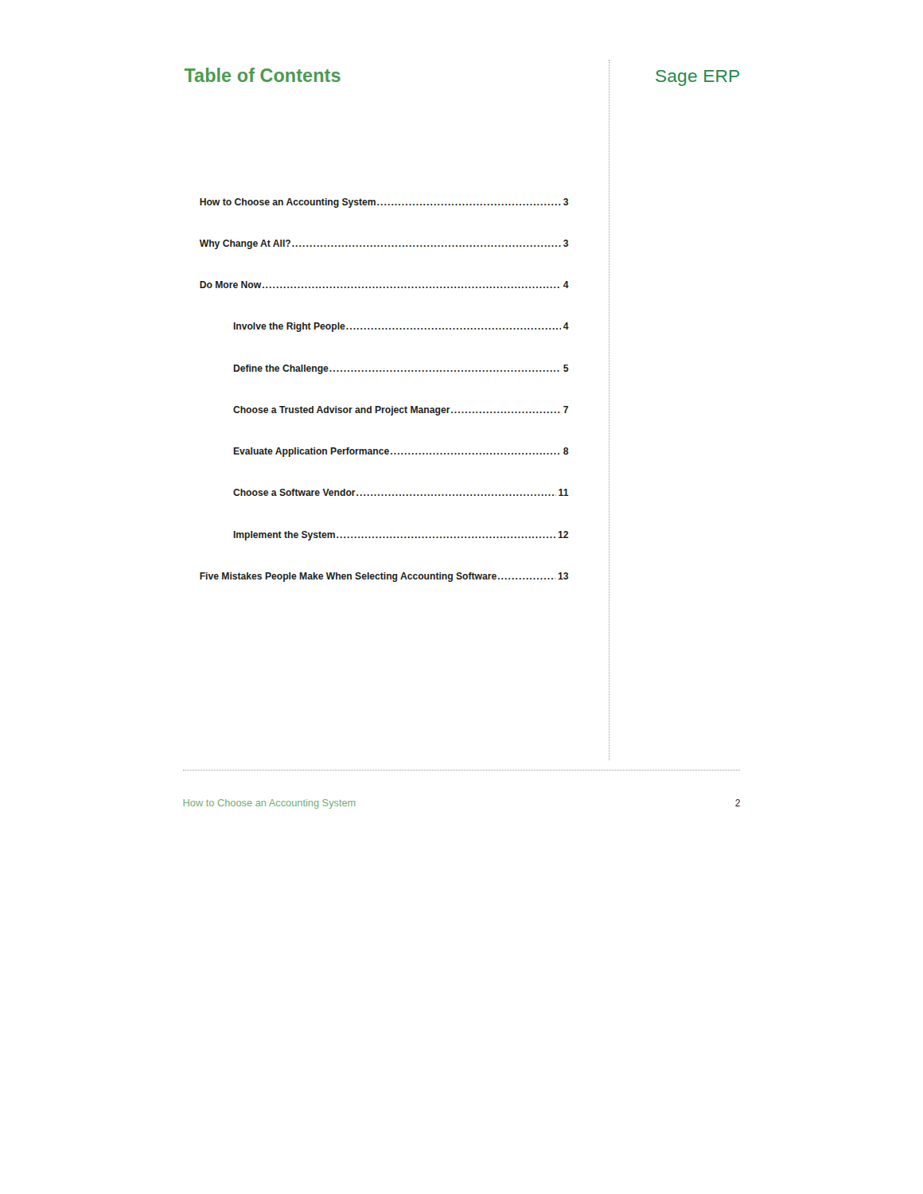Table of Contents
Sage ERP
How to Choose an Accounting System ................................................................................. 3
Why Change At All? ................................................................................................. 3
Do More Now ....................................................................................................... 4
Involve the Right People ........................................................................................... 4
Define the Challenge ................................................................................................ 5
Choose a Trusted Advisor and Project Manager .................................................... 7
Evaluate Application Performance .......................................................................... 8
Choose a Software Vendor ....................................................................................... 11
Implement the System .............................................................................................. 12
Five Mistakes People Make When Selecting Accounting Software .............................. 13
How to Choose an Accounting System 2